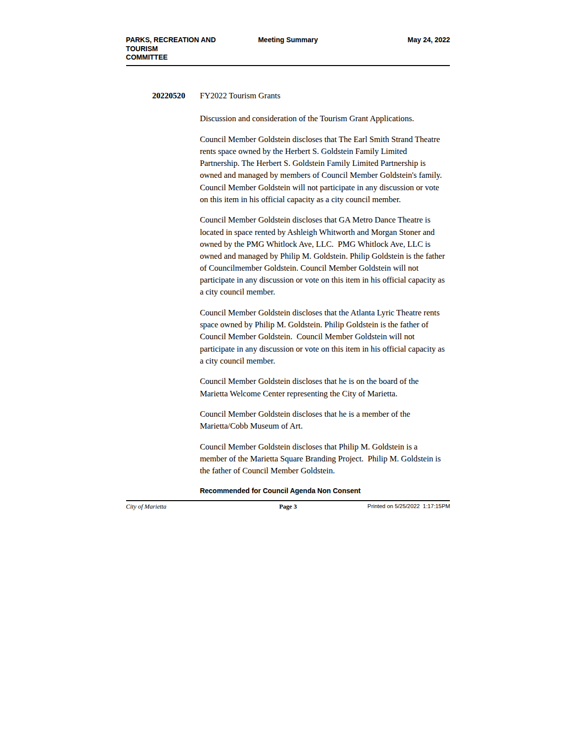PARKS, RECREATION AND TOURISM
COMMITTEE
Meeting Summary
May 24, 2022
20220520
FY2022 Tourism Grants
Discussion and consideration of the Tourism Grant Applications.
Council Member Goldstein discloses that The Earl Smith Strand Theatre rents space owned by the Herbert S. Goldstein Family Limited Partnership. The Herbert S. Goldstein Family Limited Partnership is owned and managed by members of Council Member Goldstein's family. Council Member Goldstein will not participate in any discussion or vote on this item in his official capacity as a city council member.
Council Member Goldstein discloses that GA Metro Dance Theatre is located in space rented by Ashleigh Whitworth and Morgan Stoner and owned by the PMG Whitlock Ave, LLC. PMG Whitlock Ave, LLC is owned and managed by Philip M. Goldstein. Philip Goldstein is the father of Councilmember Goldstein. Council Member Goldstein will not participate in any discussion or vote on this item in his official capacity as a city council member.
Council Member Goldstein discloses that the Atlanta Lyric Theatre rents space owned by Philip M. Goldstein. Philip Goldstein is the father of Council Member Goldstein. Council Member Goldstein will not participate in any discussion or vote on this item in his official capacity as a city council member.
Council Member Goldstein discloses that he is on the board of the Marietta Welcome Center representing the City of Marietta.
Council Member Goldstein discloses that he is a member of the Marietta/Cobb Museum of Art.
Council Member Goldstein discloses that Philip M. Goldstein is a member of the Marietta Square Branding Project. Philip M. Goldstein is the father of Council Member Goldstein.
Recommended for Council Agenda Non Consent
City of Marietta
Page 3
Printed on 5/25/2022 1:17:15PM